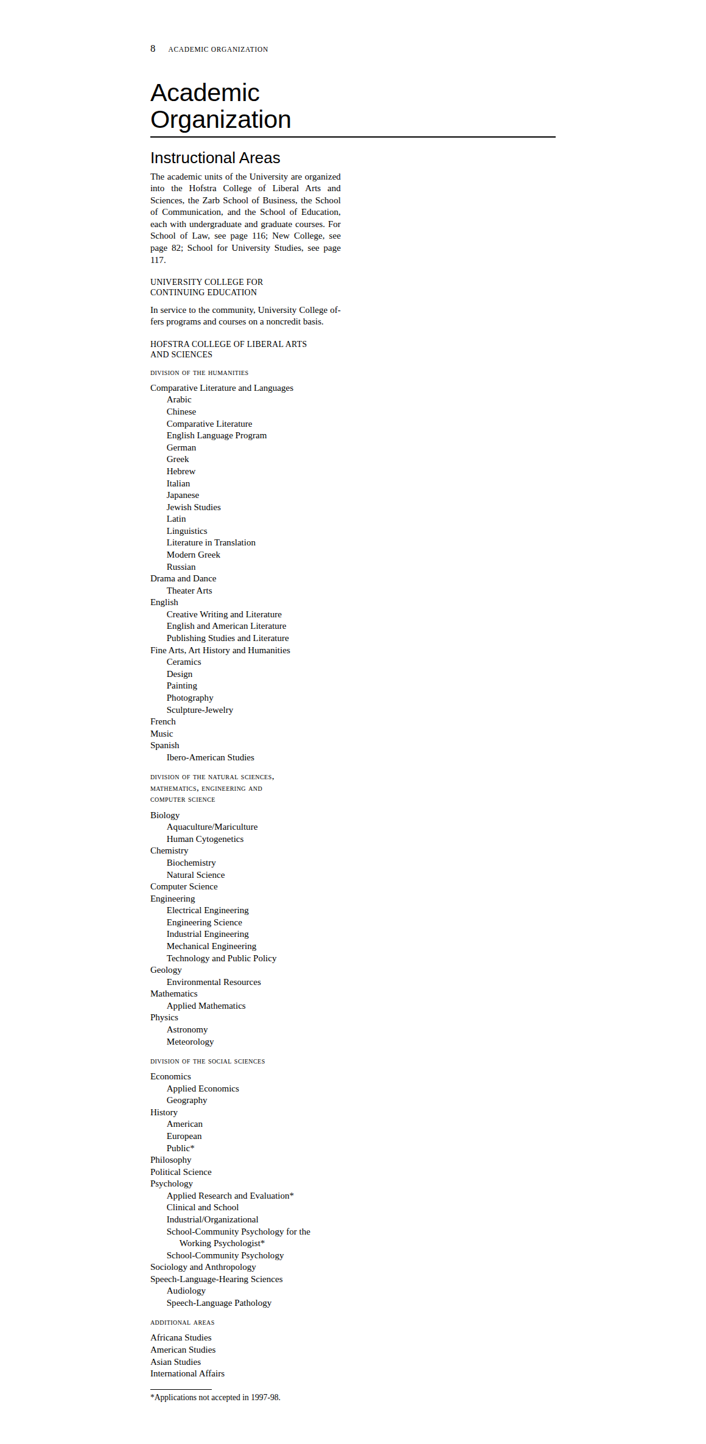8 Academic Organization
Academic
Organization
Instructional Areas
The academic units of the University are organized into the Hofstra College of Liberal Arts and Sciences, the Zarb School of Business, the School of Communication, and the School of Education, each with undergraduate and graduate courses. For School of Law, see page 116; New College, see page 82; School for University Studies, see page 117.
University College for
Continuing Education
In service to the community, University College offers programs and courses on a noncredit basis.
Hofstra College of Liberal Arts
and Sciences
Division of the Humanities
Comparative Literature and Languages
Arabic
Chinese
Comparative Literature
English Language Program
German
Greek
Hebrew
Italian
Japanese
Jewish Studies
Latin
Linguistics
Literature in Translation
Modern Greek
Russian
Drama and Dance
Theater Arts
English
Creative Writing and Literature
English and American Literature
Publishing Studies and Literature
Fine Arts, Art History and Humanities
Ceramics
Design
Painting
Photography
Sculpture-Jewelry
French
Music
Spanish
Ibero-American Studies
Division of the Natural Sciences,
Mathematics, Engineering and
Computer Science
Biology
Aquaculture/Mariculture
Human Cytogenetics
Chemistry
Biochemistry
Natural Science
Computer Science
Engineering
Electrical Engineering
Engineering Science
Industrial Engineering
Mechanical Engineering
Technology and Public Policy
Geology
Environmental Resources
Mathematics
Applied Mathematics
Physics
Astronomy
Meteorology
Division of the Social Sciences
Economics
Applied Economics
Geography
History
American
European
Public*
Philosophy
Political Science
Psychology
Applied Research and Evaluation*
Clinical and School
Industrial/Organizational
School-Community Psychology for the Working Psychologist*
School-Community Psychology
Sociology and Anthropology
Speech-Language-Hearing Sciences
Audiology
Speech-Language Pathology
Additional Areas
Africana Studies
American Studies
Asian Studies
International Affairs
*Applications not accepted in 1997-98.